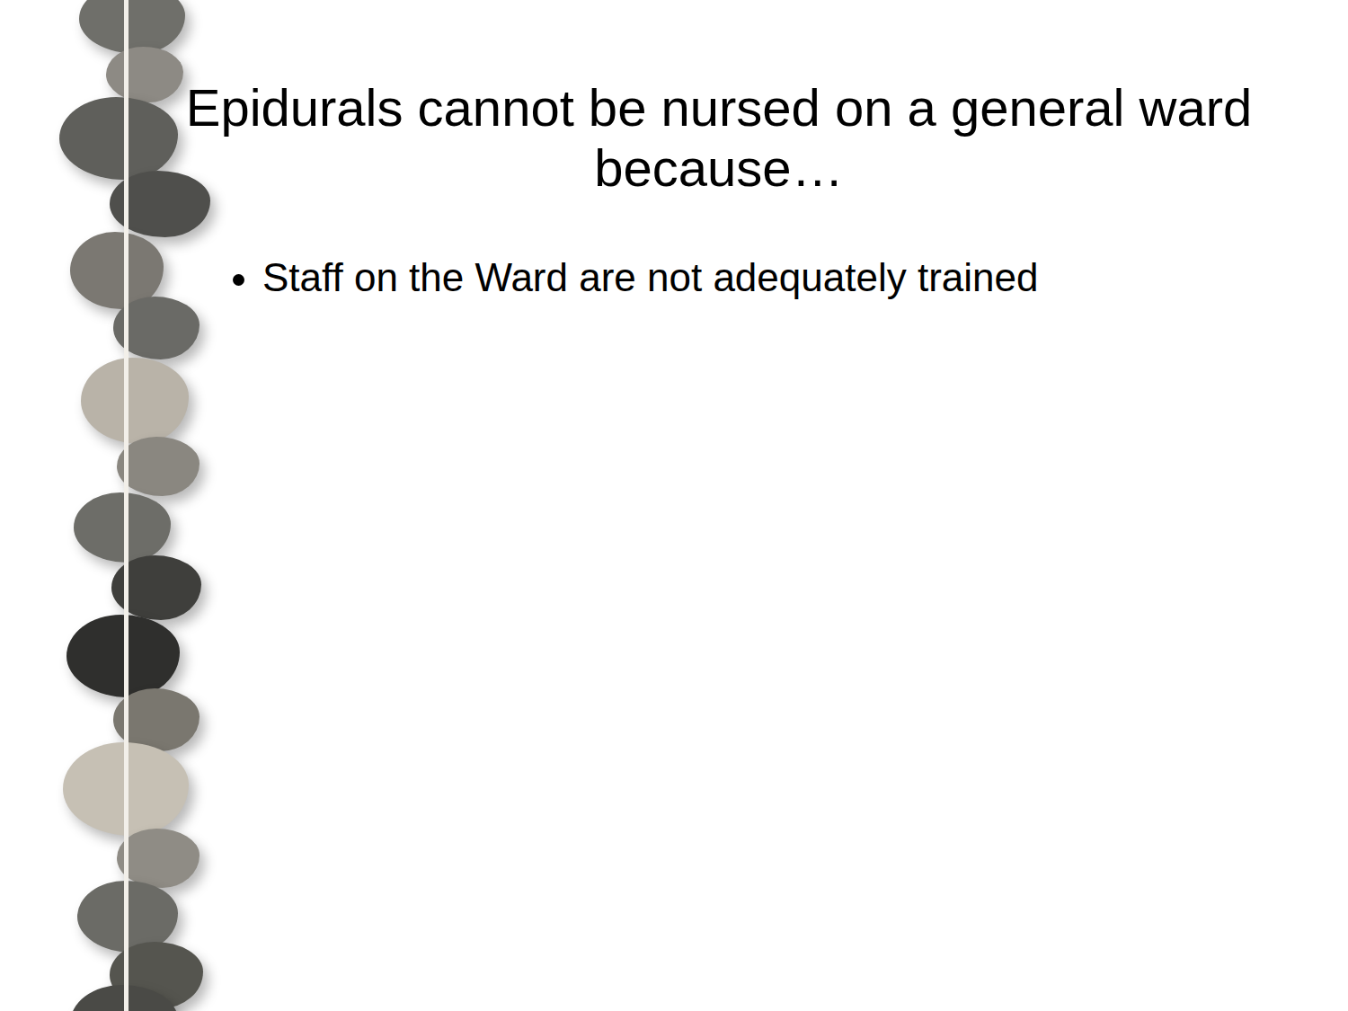Epidurals cannot be nursed on a general ward because…
Staff on the Ward are not adequately trained